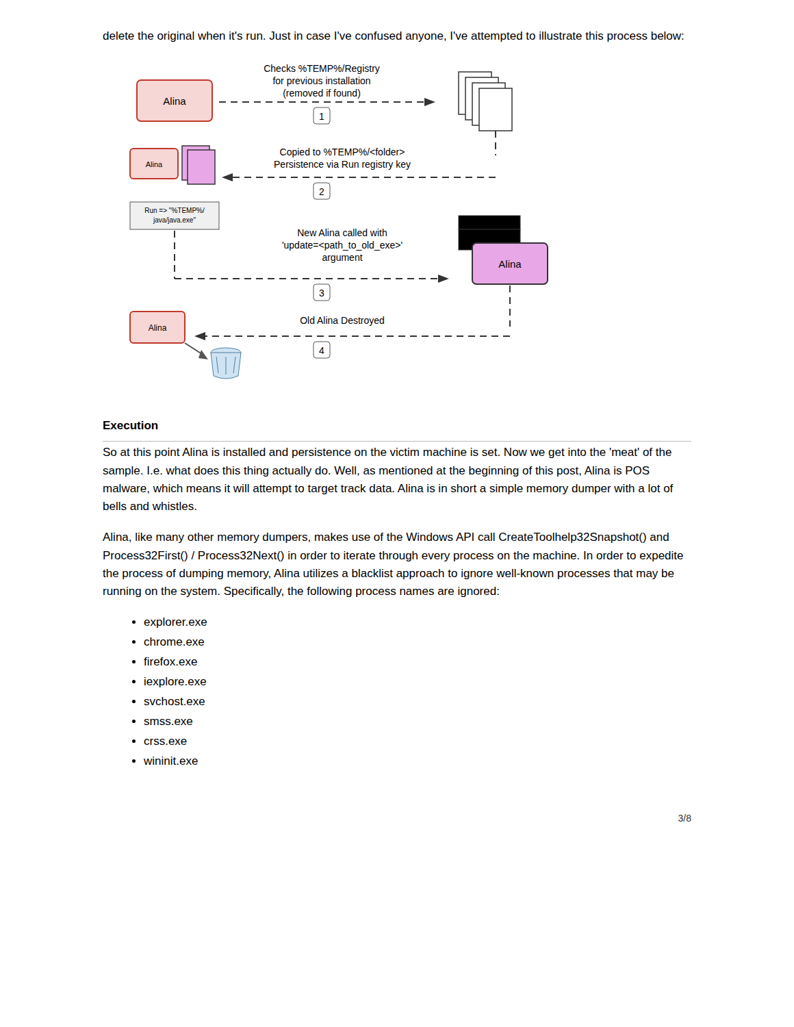delete the original when it's run. Just in case I've confused anyone, I've attempted to illustrate this process below:
Alina Checks %TEMP%/Registry for previous installation (removed if found) 1 Alina Copied to %TEMP%/<folder> Persistence via Run registry key 2 Run => "%TEMP%/ java/java.exe" New Alina called with 'update=<path_to_old_exe>' argument 3 Alina Alina Old Alina Destroyed 4
Execution
So at this point Alina is installed and persistence on the victim machine is set. Now we get into the 'meat' of the sample. I.e. what does this thing actually do. Well, as mentioned at the beginning of this post, Alina is POS malware, which means it will attempt to target track data. Alina is in short a simple memory dumper with a lot of bells and whistles.
Alina, like many other memory dumpers, makes use of the Windows API call CreateToolhelp32Snapshot() and Process32First() / Process32Next() in order to iterate through every process on the machine. In order to expedite the process of dumping memory, Alina utilizes a blacklist approach to ignore well-known processes that may be running on the system. Specifically, the following process names are ignored:
explorer.exe
chrome.exe
firefox.exe
iexplore.exe
svchost.exe
smss.exe
crss.exe
wininit.exe
3/8